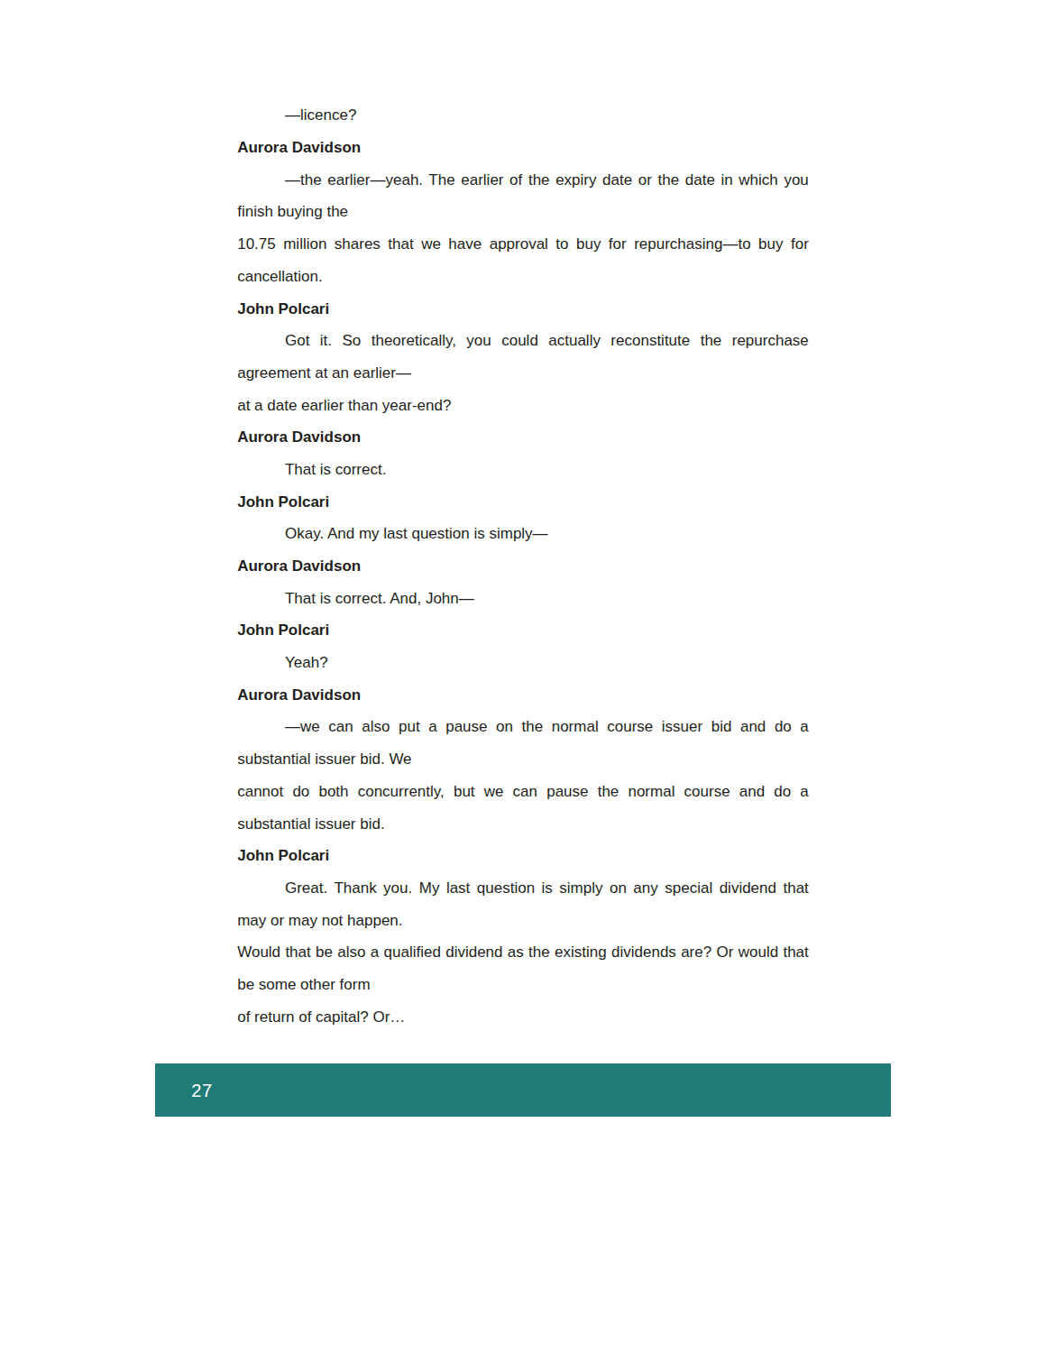—licence?
Aurora Davidson
—the earlier—yeah. The earlier of the expiry date or the date in which you finish buying the
10.75 million shares that we have approval to buy for repurchasing—to buy for cancellation.
John Polcari
Got it. So theoretically, you could actually reconstitute the repurchase agreement at an earlier—
at a date earlier than year-end?
Aurora Davidson
That is correct.
John Polcari
Okay. And my last question is simply—
Aurora Davidson
That is correct. And, John—
John Polcari
Yeah?
Aurora Davidson
—we can also put a pause on the normal course issuer bid and do a substantial issuer bid. We
cannot do both concurrently, but we can pause the normal course and do a substantial issuer bid.
John Polcari
Great. Thank you. My last question is simply on any special dividend that may or may not happen.
Would that be also a qualified dividend as the existing dividends are? Or would that be some other form
of return of capital? Or…
27